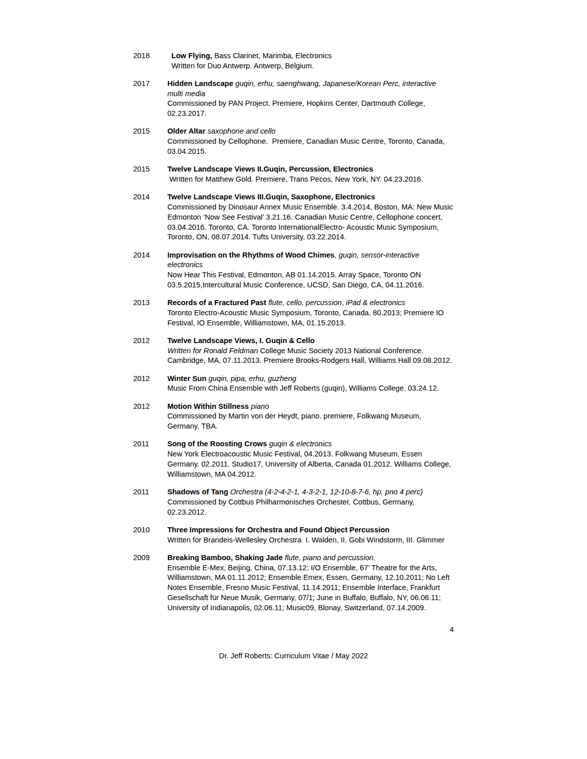2018
Low Flying, Bass Clarinet, Marimba, Electronics
Written for Duo Antwerp. Antwerp, Belgium.
2017
Hidden Landscape guqin, erhu, saenghwang, Japanese/Korean Perc, interactive multi media
Commissioned by PAN Project. Premiere, Hopkins Center, Dartmouth College, 02.23.2017.
2015
Older Altar saxophone and cello
Commissioned by Cellophone. Premiere, Canadian Music Centre, Toronto, Canada, 03.04.2015.
2015
Twelve Landscape Views II.Guqin, Percussion, Electronics
Written for Matthew Gold. Premiere, Trans Pecos, New York, NY. 04.23.2016.
2014
Twelve Landscape Views III.Guqin, Saxophone, Electronics
Commissioned by Dinosaur Annex Music Ensemble. 3.4.2014, Boston, MA: New Music Edmonton ‘Now See Festival’ 3.21.16. Canadian Music Centre, Cellophone concert, 03.04.2016. Toronto, CA. Toronto InternationalElectro- Acoustic Music Symposium, Toronto, ON, 08.07.2014. Tufts University, 03.22.2014.
2014
Improvisation on the Rhythms of Wood Chimes, guqin, sensor-interactive electronics
Now Hear This Festival, Edmonton, AB 01.14.2015. Array Space, Toronto ON 03.5.2015,Intercultural Music Conference, UCSD, San Diego, CA, 04.11.2016.
2013
Records of a Fractured Past flute, cello, percussion, iPad & electronics
Toronto Electro-Acoustic Music Symposium, Toronto, Canada. 80.2013; Premiere IO Festival, IO Ensemble, Williamstown, MA, 01.15.2013.
2012
Twelve Landscape Views, I. Guqin & Cello
Written for Ronald Feldman College Music Society 2013 National Conference, Cambridge, MA, 07.11.2013. Premiere Brooks-Rodgers Hall, Williams Hall 09.08.2012.
2012
Winter Sun guqin, pipa, erhu, guzheng
Music From China Ensemble with Jeff Roberts (guqin), Williams College. 03.24.12.
2012
Motion Within Stillness piano
Commissioned by Martin von der Heydt, piano. premiere, Folkwang Museum, Germany, TBA.
2011
Song of the Roosting Crows guqin & electronics
New York Electroacoustic Music Festival, 04.2013. Folkwang Museum, Essen Germany. 02.2011. Studio17, University of Alberta, Canada 01.2012. Williams College, Williamstown, MA 04.2012.
2011
Shadows of Tang Orchestra (4-2-4-2-1, 4-3-2-1, 12-10-8-7-6, hp, pno 4 perc)
Commissioned by Cottbus Philharmonisches Orchester, Cottbus, Germany, 02.23.2012.
2010
Three Impressions for Orchestra and Found Object Percussion
Written for Brandeis-Wellesley Orchestra I. Walden, II. Gobi Windstorm, III. Glimmer
2009
Breaking Bamboo, Shaking Jade flute, piano and percussion.
Ensemble E-Mex, Beijing, China, 07.13.12; I/O Ensemble, 67’ Theatre for the Arts, Williamstown, MA 01.11.2012; Ensemble Emex, Essen, Germany, 12.10.2011; No Left Notes Ensemble, Fresno Music Festival, 11.14.2011; Ensemble Interface, Frankfurt Gesellschaft für Neue Musik, Germany, 07/1; June in Buffalo, Buffalo, NY, 06.06.11; University of Indianapolis, 02.06.11; Music09, Blonay, Switzerland, 07.14.2009.
4
Dr. Jeff Roberts: Curriculum Vitae / May 2022